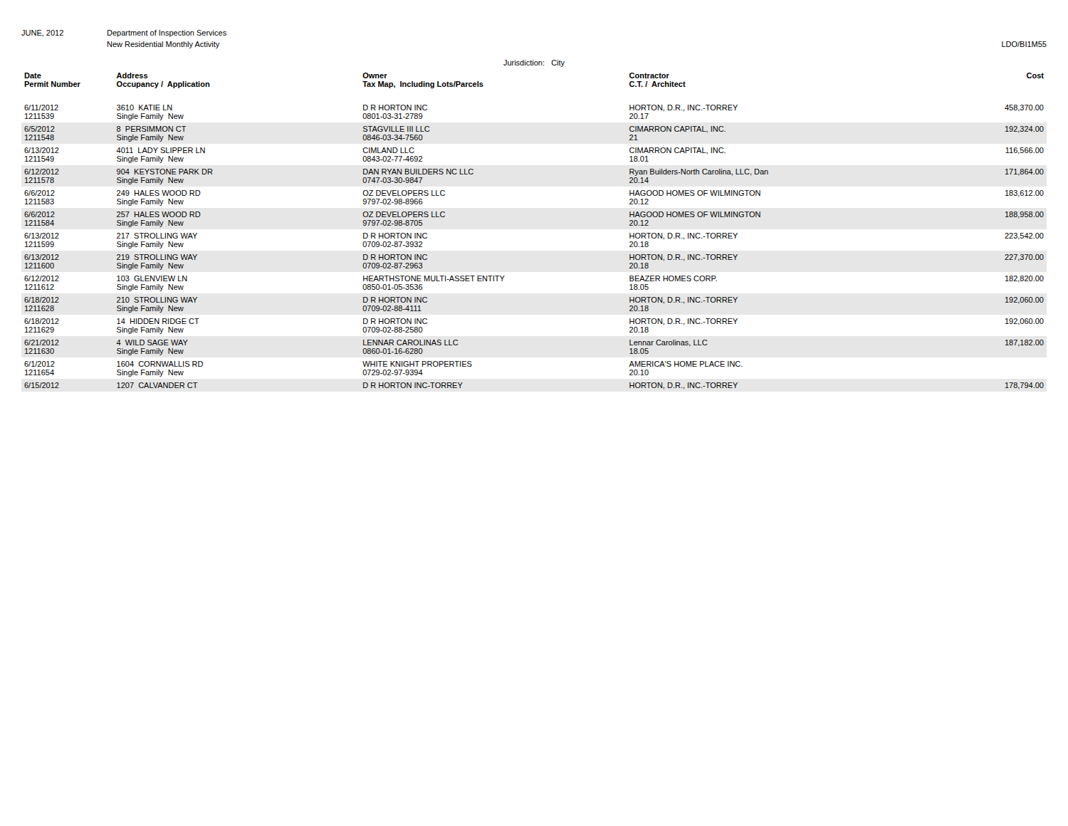JUNE, 2012
Department of Inspection Services
New Residential Monthly Activity
LDO/BI1M55
Jurisdiction: City
| Date Permit Number | Address Occupancy / Application | Owner Tax Map, Including Lots/Parcels | Contractor C.T. / Architect | Cost |
| --- | --- | --- | --- | --- |
| 6/11/2012 1211539 | 3610 KATIE LN Single Family New | D R HORTON INC 0801-03-31-2789 | HORTON, D.R., INC.-TORREY 20.17 | 458,370.00 |
| 6/5/2012 1211548 | 8 PERSIMMON CT Single Family New | STAGVILLE III LLC 0846-03-34-7560 | CIMARRON CAPITAL, INC. 21 | 192,324.00 |
| 6/13/2012 1211549 | 4011 LADY SLIPPER LN Single Family New | CIMLAND LLC 0843-02-77-4692 | CIMARRON CAPITAL, INC. 18.01 | 116,566.00 |
| 6/12/2012 1211578 | 904 KEYSTONE PARK DR Single Family New | DAN RYAN BUILDERS NC LLC 0747-03-30-9847 | Ryan Builders-North Carolina, LLC, Dan 20.14 | 171,864.00 |
| 6/6/2012 1211583 | 249 HALES WOOD RD Single Family New | OZ DEVELOPERS LLC 9797-02-98-8966 | HAGOOD HOMES OF WILMINGTON 20.12 | 183,612.00 |
| 6/6/2012 1211584 | 257 HALES WOOD RD Single Family New | OZ DEVELOPERS LLC 9797-02-98-8705 | HAGOOD HOMES OF WILMINGTON 20.12 | 188,958.00 |
| 6/13/2012 1211599 | 217 STROLLING WAY Single Family New | D R HORTON INC 0709-02-87-3932 | HORTON, D.R., INC.-TORREY 20.18 | 223,542.00 |
| 6/13/2012 1211600 | 219 STROLLING WAY Single Family New | D R HORTON INC 0709-02-87-2963 | HORTON, D.R., INC.-TORREY 20.18 | 227,370.00 |
| 6/12/2012 1211612 | 103 GLENVIEW LN Single Family New | HEARTHSTONE MULTI-ASSET ENTITY 0850-01-05-3536 | BEAZER HOMES CORP. 18.05 | 182,820.00 |
| 6/18/2012 1211628 | 210 STROLLING WAY Single Family New | D R HORTON INC 0709-02-88-4111 | HORTON, D.R., INC.-TORREY 20.18 | 192,060.00 |
| 6/18/2012 1211629 | 14 HIDDEN RIDGE CT Single Family New | D R HORTON INC 0709-02-88-2580 | HORTON, D.R., INC.-TORREY 20.18 | 192,060.00 |
| 6/21/2012 1211630 | 4 WILD SAGE WAY Single Family New | LENNAR CAROLINAS LLC 0860-01-16-6280 | Lennar Carolinas, LLC 18.05 | 187,182.00 |
| 6/1/2012 1211654 | 1604 CORNWALLIS RD Single Family New | WHITE KNIGHT PROPERTIES 0729-02-97-9394 | AMERICA'S HOME PLACE INC. 20.10 | |
| 6/15/2012 | 1207 CALVANDER CT | D R HORTON INC-TORREY | HORTON, D.R., INC.-TORREY | 178,794.00 |